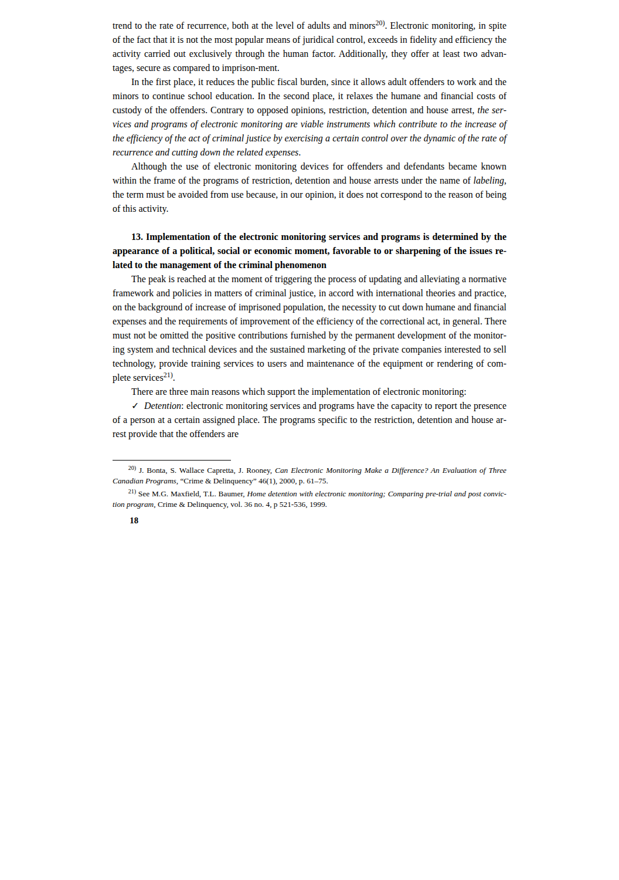trend to the rate of recurrence, both at the level of adults and minors20). Electronic monitoring, in spite of the fact that it is not the most popular means of juridical control, exceeds in fidelity and efficiency the activity carried out exclusively through the human factor. Additionally, they offer at least two advantages, secure as compared to imprison-ment.
In the first place, it reduces the public fiscal burden, since it allows adult offenders to work and the minors to continue school education. In the second place, it relaxes the humane and financial costs of custody of the offenders. Contrary to opposed opinions, restriction, detention and house arrest, the services and programs of electronic monitoring are viable instruments which contribute to the increase of the efficiency of the act of criminal justice by exercising a certain control over the dynamic of the rate of recurrence and cutting down the related expenses.
Although the use of electronic monitoring devices for offenders and defendants became known within the frame of the programs of restriction, detention and house arrests under the name of labeling, the term must be avoided from use because, in our opinion, it does not correspond to the reason of being of this activity.
13. Implementation of the electronic monitoring services and programs is determined by the appearance of a political, social or economic moment, favorable to or sharpening of the issues related to the management of the criminal phenomenon
The peak is reached at the moment of triggering the process of updating and alleviating a normative framework and policies in matters of criminal justice, in accord with international theories and practice, on the background of increase of imprisoned population, the necessity to cut down humane and financial expenses and the requirements of improvement of the efficiency of the correctional act, in general. There must not be omitted the positive contributions furnished by the permanent development of the monitoring system and technical devices and the sustained marketing of the private companies interested to sell technology, provide training services to users and maintenance of the equipment or rendering of complete services21).
There are three main reasons which support the implementation of electronic monitoring:
Detention: electronic monitoring services and programs have the capacity to report the presence of a person at a certain assigned place. The programs specific to the restriction, detention and house arrest provide that the offenders are
20) J. Bonta, S. Wallace Capretta, J. Rooney, Can Electronic Monitoring Make a Difference? An Evaluation of Three Canadian Programs, “Crime & Delinquency” 46(1), 2000, p. 61–75.
21) See M.G. Maxfield, T.L. Baumer, Home detention with electronic monitoring; Comparing pre-trial and post conviction program, Crime & Delinquency, vol. 36 no. 4, p 521-536, 1999.
18